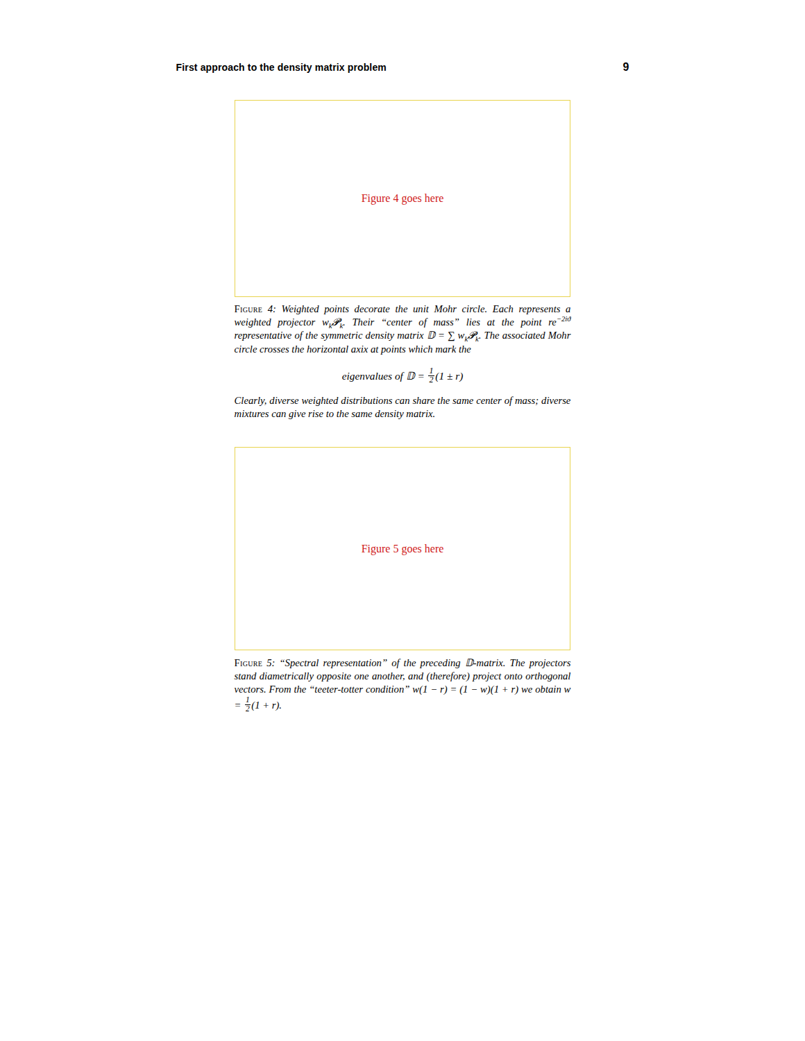First approach to the density matrix problem 9
Figure 4 goes here
Figure 4: Weighted points decorate the unit Mohr circle. Each represents a weighted projector wk𝓟k. Their “center of mass” lies at the point re−2iϑ representative of the symmetric density matrix 𝔻 = ∑ wk𝓟k. The associated Mohr circle crosses the horizontal axix at points which mark the
eigenvalues of 𝔻 = 12(1 ± r)
Clearly, diverse weighted distributions can share the same center of mass; diverse mixtures can give rise to the same density matrix.
Figure 5 goes here
Figure 5: “Spectral representation” of the preceding 𝔻-matrix. The projectors stand diametrically opposite one another, and (therefore) project onto orthogonal vectors. From the “teeter-totter condition” w(1 − r) = (1 − w)(1 + r) we obtain w = 12(1 + r).